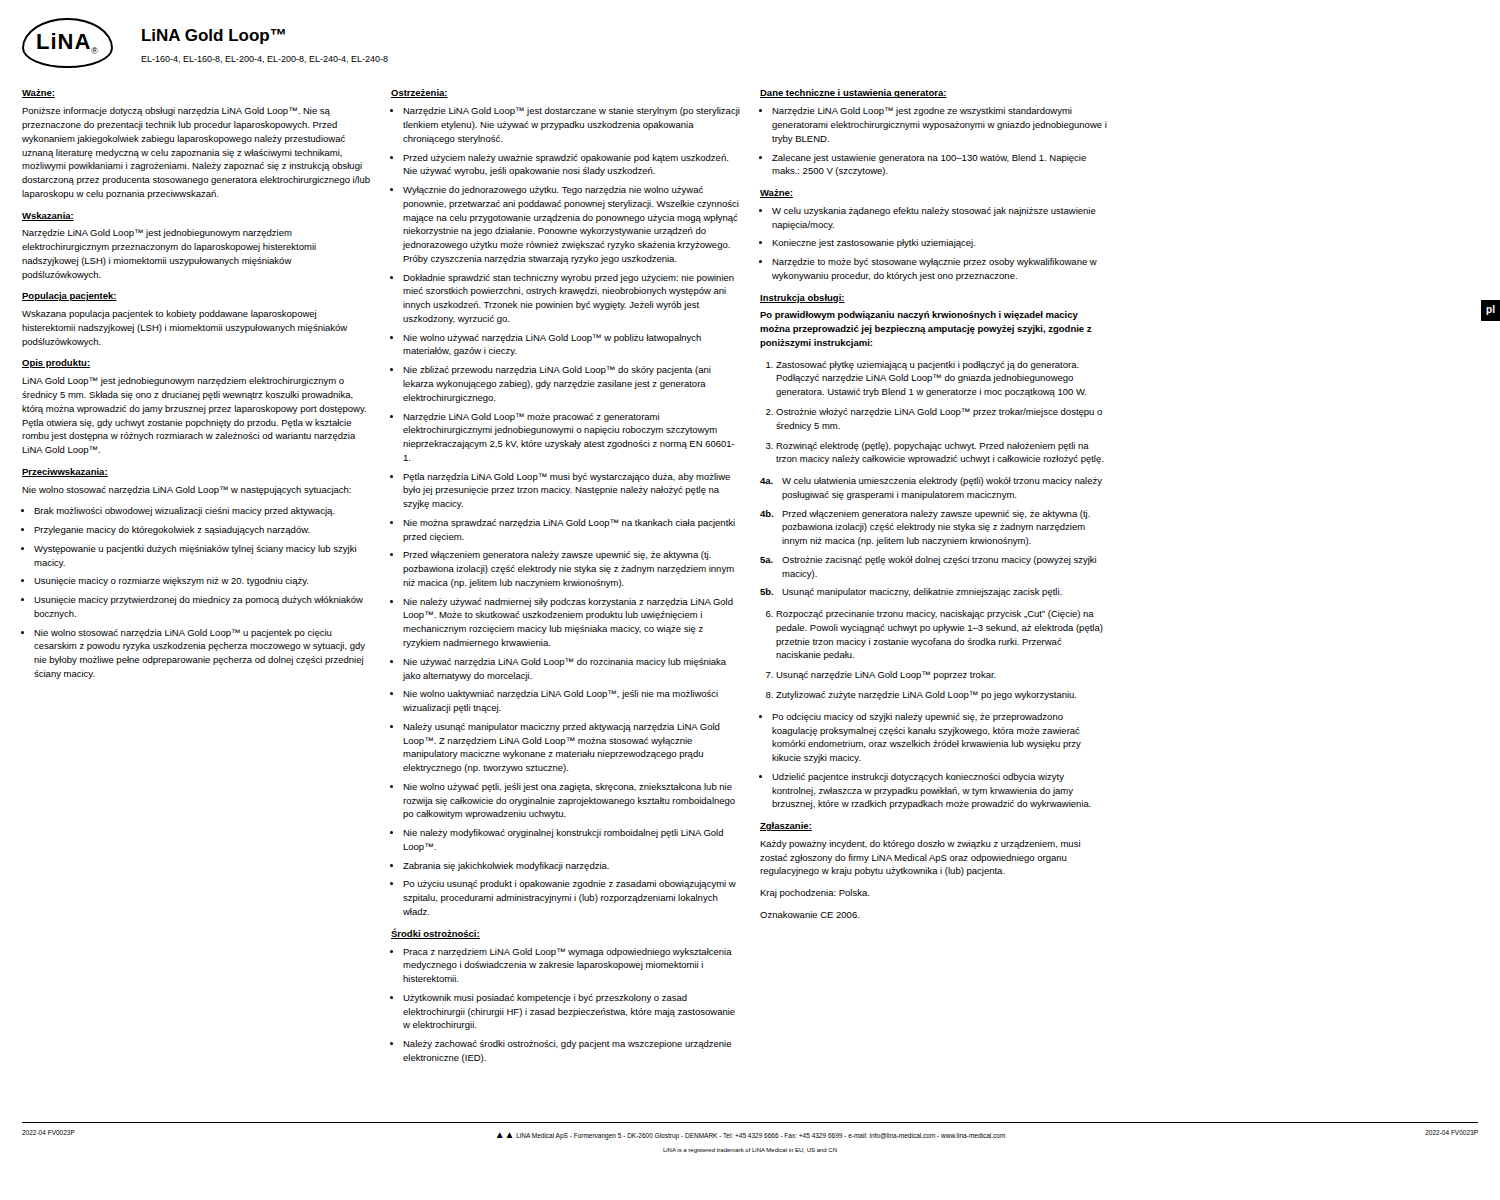pl
LiNA®
LiNA Gold Loop™
EL-160-4, EL-160-8, EL-200-4, EL-200-8, EL-240-4, EL-240-8
Ważne:
Poniższe informacje dotyczą obsługi narzędzia LiNA Gold Loop™. Nie są przeznaczone do prezentacji technik lub procedur laparoskopowych. Przed wykonaniem jakiegokolwiek zabiegu laparoskopowego należy przestudiować uznaną literaturę medyczną w celu zapoznania się z właściwymi technikami, możliwymi powikłaniami i zagrożeniami. Należy zapoznać się z instrukcją obsługi dostarczoną przez producenta stosowanego generatora elektrochirurgicznego i/lub laparoskopu w celu poznania przeciwwskazań.
Wskazania:
Narzędzie LiNA Gold Loop™ jest jednobiegunowym narzędziem elektrochirurgicznym przeznaczonym do laparoskopowej histerektomii nadszyjkowej (LSH) i miomektomii uszypułowanych mięśniaków podśluzówkowych.
Populacja pacjentek:
Wskazana populacja pacjentek to kobiety poddawane laparoskopowej histerektomii nadszyjkowej (LSH) i miomektomii uszypułowanych mięśniaków podśluzówkowych.
Opis produktu:
LiNA Gold Loop™ jest jednobiegunowym narzędziem elektrochirurgicznym o średnicy 5 mm. Składa się ono z drucianej pętli wewnątrz koszulki prowadnika, którą można wprowadzić do jamy brzusznej przez laparoskopowy port dostępowy. Pętla otwiera się, gdy uchwyt zostanie popchnięty do przodu. Pętla w kształcie rombu jest dostępna w różnych rozmiarach w zależności od wariantu narzędzia LiNA Gold Loop™.
Przeciwwskazania:
Nie wolno stosować narzędzia LiNA Gold Loop™ w następujących sytuacjach:
Brak możliwości obwodowej wizualizacji cieśni macicy przed aktywacją.
Przyleganie macicy do któregokolwiek z sąsiadujących narządów.
Występowanie u pacjentki dużych mięśniaków tylnej ściany macicy lub szyjki macicy.
Usunięcie macicy o rozmiarze większym niż w 20. tygodniu ciąży.
Usunięcie macicy przytwierdzonej do miednicy za pomocą dużych włókniaków bocznych.
Nie wolno stosować narzędzia LiNA Gold Loop™ u pacjentek po cięciu cesarskim z powodu ryzyka uszkodzenia pęcherza moczowego w sytuacji, gdy nie byłoby możliwe pełne odpreparowanie pęcherza od dolnej części przedniej ściany macicy.
Ostrzeżenia:
Narzędzie LiNA Gold Loop™ jest dostarczane w stanie sterylnym (po sterylizacji tlenkiem etylenu). Nie używać w przypadku uszkodzenia opakowania chroniącego sterylność.
Przed użyciem należy uważnie sprawdzić opakowanie pod kątem uszkodzeń. Nie używać wyrobu, jeśli opakowanie nosi ślady uszkodzeń.
Wyłącznie do jednorazowego użytku. Tego narzędzia nie wolno używać ponownie, przetwarzać ani poddawać ponownej sterylizacji. Wszelkie czynności mające na celu przygotowanie urządzenia do ponownego użycia mogą wpłynąć niekorzystnie na jego działanie. Ponowne wykorzystywanie urządzeń do jednorazowego użytku może również zwiększać ryzyko skażenia krzyżowego. Próby czyszczenia narzędzia stwarzają ryzyko jego uszkodzenia.
Dokładnie sprawdzić stan techniczny wyrobu przed jego użyciem: nie powinien mieć szorstkich powierzchni, ostrych krawędzi, nieobrobionych występów ani innych uszkodzeń. Trzonek nie powinien być wygięty. Jeżeli wyrób jest uszkodzony, wyrzucić go.
Nie wolno używać narzędzia LiNA Gold Loop™ w pobliżu łatwopalnych materiałów, gazów i cieczy.
Nie zbliżać przewodu narzędzia LiNA Gold Loop™ do skóry pacjenta (ani lekarza wykonującego zabieg), gdy narzędzie zasilane jest z generatora elektrochirurgicznego.
Narzędzie LiNA Gold Loop™ może pracować z generatorami elektrochirurgicznymi jednobiegunowymi o napięciu roboczym szczytowym nieprzekraczającym 2,5 kV, które uzyskały atest zgodności z normą EN 60601-1.
Pętla narzędzia LiNA Gold Loop™ musi być wystarczająco duża, aby możliwe było jej przesunięcie przez trzon macicy. Następnie należy nałożyć pętlę na szyjkę macicy.
Nie można sprawdzać narzędzia LiNA Gold Loop™ na tkankach ciała pacjentki przed cięciem.
Przed włączeniem generatora należy zawsze upewnić się, że aktywna (tj. pozbawiona izolacji) część elektrody nie styka się z żadnym narzędziem innym niż macica (np. jelitem lub naczyniem krwionośnym).
Nie należy używać nadmiernej siły podczas korzystania z narzędzia LiNA Gold Loop™. Może to skutkować uszkodzeniem produktu lub uwięźnięciem i mechanicznym rozcięciem macicy lub mięśniaka macicy, co wiąże się z ryzykiem nadmiernego krwawienia.
Nie używać narzędzia LiNA Gold Loop™ do rozcinania macicy lub mięśniaka jako alternatywy do morcelacji.
Nie wolno uaktywniać narzędzia LiNA Gold Loop™, jeśli nie ma możliwości wizualizacji pętli tnącej.
Należy usunąć manipulator maciczny przed aktywacją narzędzia LiNA Gold Loop™. Z narzędziem LiNA Gold Loop™ można stosować wyłącznie manipulatory maciczne wykonane z materiału nieprzewodzącego prądu elektrycznego (np. tworzywo sztuczne).
Nie wolno używać pętli, jeśli jest ona zagięta, skręcona, zniekształcona lub nie rozwija się całkowicie do oryginalnie zaprojektowanego kształtu romboidalnego po całkowitym wprowadzeniu uchwytu.
Nie należy modyfikować oryginalnej konstrukcji romboidalnej pętli LiNA Gold Loop™.
Zabrania się jakichkolwiek modyfikacji narzędzia.
Po użyciu usunąć produkt i opakowanie zgodnie z zasadami obowiązującymi w szpitalu, procedurami administracyjnymi i (lub) rozporządzeniami lokalnych władz.
Środki ostrożności:
Praca z narzędziem LiNA Gold Loop™ wymaga odpowiedniego wykształcenia medycznego i doświadczenia w zakresie laparoskopowej miomektomii i histerektomii.
Użytkownik musi posiadać kompetencje i być przeszkolony o zasad elektrochirurgii (chirurgii HF) i zasad bezpieczeństwa, które mają zastosowanie w elektrochirurgii.
Należy zachować środki ostrożności, gdy pacjent ma wszczepione urządzenie elektroniczne (IED).
Dane techniczne i ustawienia generatora:
Narzędzie LiNA Gold Loop™ jest zgodne ze wszystkimi standardowymi generatorami elektrochirurgicznymi wyposażonymi w gniazdo jednobiegunowe i tryby BLEND.
Zalecane jest ustawienie generatora na 100–130 watów, Blend 1. Napięcie maks.: 2500 V (szczytowe).
Ważne:
W celu uzyskania żądanego efektu należy stosować jak najniższe ustawienie napięcia/mocy.
Konieczne jest zastosowanie płytki uziemiającej.
Narzędzie to może być stosowane wyłącznie przez osoby wykwalifikowane w wykonywaniu procedur, do których jest ono przeznaczone.
Instrukcja obsługi:
Po prawidłowym podwiązaniu naczyń krwionośnych i więzadeł macicy można przeprowadzić jej bezpieczną amputację powyżej szyjki, zgodnie z poniższymi instrukcjami:
Zastosować płytkę uziemiającą u pacjentki i podłączyć ją do generatora. Podłączyć narzędzie LiNA Gold Loop™ do gniazda jednobiegunowego generatora. Ustawić tryb Blend 1 w generatorze i moc początkową 100 W.
Ostrożnie włożyć narzędzie LiNA Gold Loop™ przez trokar/miejsce dostępu o średnicy 5 mm.
Rozwinąć elektrodę (pętlę), popychając uchwyt. Przed nałożeniem pętli na trzon macicy należy całkowicie wprowadzić uchwyt i całkowicie rozłożyć pętlę.
4a. W celu ułatwienia umieszczenia elektrody (pętli) wokół trzonu macicy należy posługiwać się grasperami i manipulatorem macicznym.
4b. Przed włączeniem generatora należy zawsze upewnić się, że aktywna (tj. pozbawiona izolacji) część elektrody nie styka się z żadnym narzędziem innym niż macica (np. jelitem lub naczyniem krwionośnym).
5a. Ostrożnie zacisnąć pętlę wokół dolnej części trzonu macicy (powyżej szyjki macicy).
5b. Usunąć manipulator maciczny, delikatnie zmniejszając zacisk pętli.
Rozpocząć przecinanie trzonu macicy, naciskając przycisk „Cut” (Cięcie) na pedale. Powoli wyciągnąć uchwyt po upływie 1–3 sekund, aż elektroda (pętla) przetnie trzon macicy i zostanie wycofana do środka rurki. Przerwać naciskanie pedału.
Usunąć narzędzie LiNA Gold Loop™ poprzez trokar.
Zutylizować zużyte narzędzie LiNA Gold Loop™ po jego wykorzystaniu.
Po odcięciu macicy od szyjki należy upewnić się, że przeprowadzono koagulację proksymalnej części kanału szyjkowego, która może zawierać komórki endometrium, oraz wszelkich źródeł krwawienia lub wysięku przy kikucie szyjki macicy.
Udzielić pacjentce instrukcji dotyczących konieczności odbycia wizyty kontrolnej, zwłaszcza w przypadku powikłań, w tym krwawienia do jamy brzusznej, które w rzadkich przypadkach może prowadzić do wykrwawienia.
Zgłaszanie:
Każdy poważny incydent, do którego doszło w związku z urządzeniem, musi zostać zgłoszony do firmy LiNA Medical ApS oraz odpowiedniego organu regulacyjnego w kraju pobytu użytkownika i (lub) pacjenta.
Kraj pochodzenia: Polska.
Oznakowanie CE 2006.
2022-04 FV0023P
▲▲ LiNA Medical ApS - Formervangen 5 - DK-2600 Glostrup - DENMARK - Tel: +45 4329 6666 - Fax: +45 4329 6699 - e-mail: info@lina-medical.com - www.lina-medical.com LiNA is a registered trademark of LiNA Medical in EU, US and CN
2022-04 FV0023P